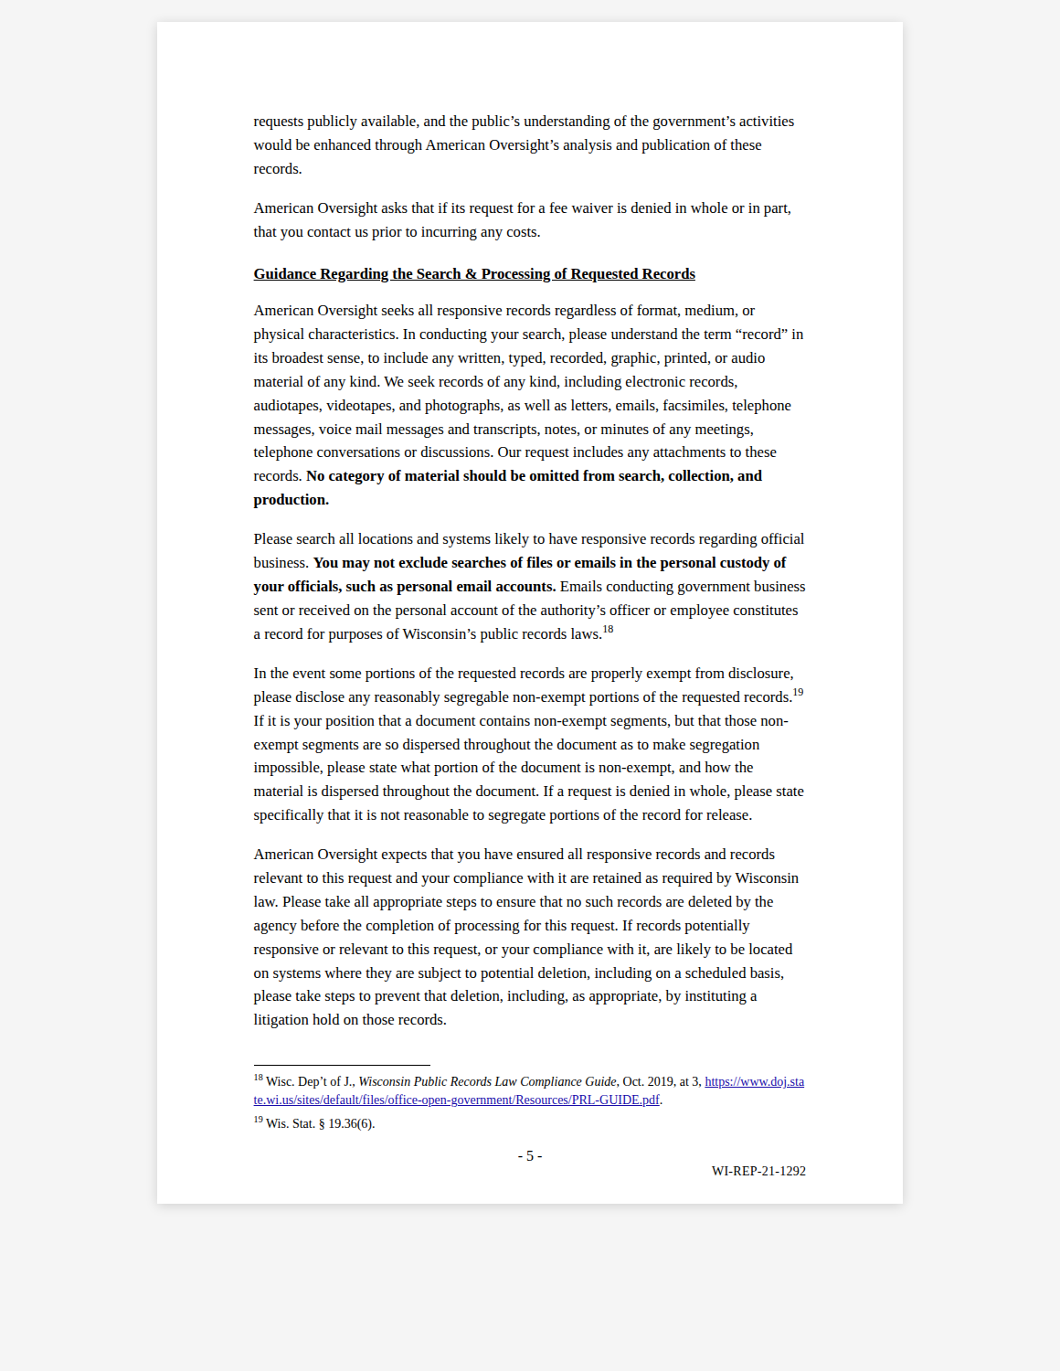requests publicly available, and the public’s understanding of the government’s activities would be enhanced through American Oversight’s analysis and publication of these records.
American Oversight asks that if its request for a fee waiver is denied in whole or in part, that you contact us prior to incurring any costs.
Guidance Regarding the Search & Processing of Requested Records
American Oversight seeks all responsive records regardless of format, medium, or physical characteristics. In conducting your search, please understand the term “record” in its broadest sense, to include any written, typed, recorded, graphic, printed, or audio material of any kind. We seek records of any kind, including electronic records, audiotapes, videotapes, and photographs, as well as letters, emails, facsimiles, telephone messages, voice mail messages and transcripts, notes, or minutes of any meetings, telephone conversations or discussions. Our request includes any attachments to these records. No category of material should be omitted from search, collection, and production.
Please search all locations and systems likely to have responsive records regarding official business. You may not exclude searches of files or emails in the personal custody of your officials, such as personal email accounts. Emails conducting government business sent or received on the personal account of the authority’s officer or employee constitutes a record for purposes of Wisconsin’s public records laws.18
In the event some portions of the requested records are properly exempt from disclosure, please disclose any reasonably segregable non-exempt portions of the requested records.19 If it is your position that a document contains non-exempt segments, but that those non-exempt segments are so dispersed throughout the document as to make segregation impossible, please state what portion of the document is non-exempt, and how the material is dispersed throughout the document. If a request is denied in whole, please state specifically that it is not reasonable to segregate portions of the record for release.
American Oversight expects that you have ensured all responsive records and records relevant to this request and your compliance with it are retained as required by Wisconsin law. Please take all appropriate steps to ensure that no such records are deleted by the agency before the completion of processing for this request. If records potentially responsive or relevant to this request, or your compliance with it, are likely to be located on systems where they are subject to potential deletion, including on a scheduled basis, please take steps to prevent that deletion, including, as appropriate, by instituting a litigation hold on those records.
18 Wisc. Dep’t of J., Wisconsin Public Records Law Compliance Guide, Oct. 2019, at 3, https://www.doj.state.wi.us/sites/default/files/office-open-government/Resources/PRL-GUIDE.pdf.
19 Wis. Stat. § 19.36(6).
- 5 -
WI-REP-21-1292